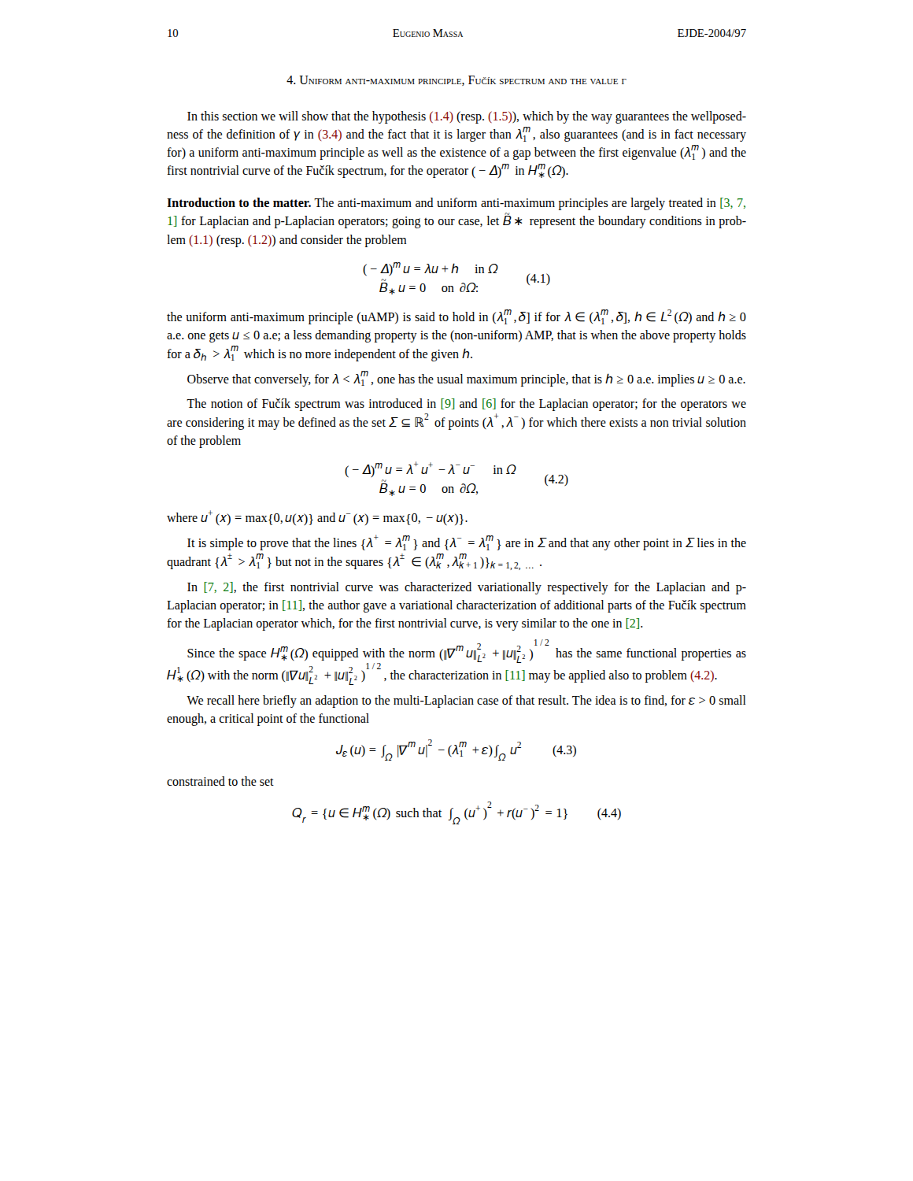10 Eugenio Massa EJDE-2004/97
4. Uniform anti-maximum principle, Fučík spectrum and the value γ
In this section we will show that the hypothesis (1.4) (resp. (1.5)), which by the way guarantees the wellposedness of the definition of γ in (3.4) and the fact that it is larger than λ1m, also guarantees (and is in fact necessary for) a uniform anti-maximum principle as well as the existence of a gap between the first eigenvalue (λ1m) and the first nontrivial curve of the Fučík spectrum, for the operator (−Δ)m in H∗m(Ω).
Introduction to the matter.
The anti-maximum and uniform anti-maximum principles are largely treated in [3, 7, 1] for Laplacian and p-Laplacian operators; going to our case, let B~∗ represent the boundary conditions in problem (1.1) (resp. (1.2)) and consider the problem
(−Δ)mu=λu+hin Ω B~∗u=0on ∂Ω: (4.1)
the uniform anti-maximum principle (uAMP) is said to hold in (λ1m,δ] if for λ∈(λ1m,δ], h∈L2(Ω) and h≥0 a.e. one gets u≤0 a.e; a less demanding property is the (non-uniform) AMP, that is when the above property holds for a δh>λ1m which is no more independent of the given h.
Observe that conversely, for λ<λ1m, one has the usual maximum principle, that is h≥0 a.e. implies u≥0 a.e.
The notion of Fučík spectrum was introduced in [9] and [6] for the Laplacian operator; for the operators we are considering it may be defined as the set Σ⊆ℝ2 of points (λ+,λ−) for which there exists a non trivial solution of the problem
(−Δ)mu=λ+u+−λ−u−in Ω B~∗u=0on ∂Ω, (4.2)
where u+(x)=max{0,u(x)} and u−(x)=max{0,−u(x)}.
It is simple to prove that the lines {λ+=λ1m} and {λ−=λ1m} are in Σ and that any other point in Σ lies in the quadrant {λ±>λ1m} but not in the squares {λ±∈(λkm,λk+1m)}k=1,2,….
In [7, 2], the first nontrivial curve was characterized variationally respectively for the Laplacian and p-Laplacian operator; in [11], the author gave a variational characterization of additional parts of the Fučík spectrum for the Laplacian operator which, for the first nontrivial curve, is very similar to the one in [2].
Since the space H∗m(Ω) equipped with the norm (‖∇mu‖L22+‖u‖L22)1/2 has the same functional properties as H∗1(Ω) with the norm (‖∇u‖L22+‖u‖L22)1/2, the characterization in [11] may be applied also to problem (4.2).
We recall here briefly an adaption to the multi-Laplacian case of that result. The idea is to find, for ε>0 small enough, a critical point of the functional
Jε(u)=∫Ω|∇mu|2−(λ1m+ε)∫Ωu2 (4.3)
constrained to the set
Qr={u∈H∗m(Ω)such that∫Ω(u+)2+r(u−)2=1} (4.4)